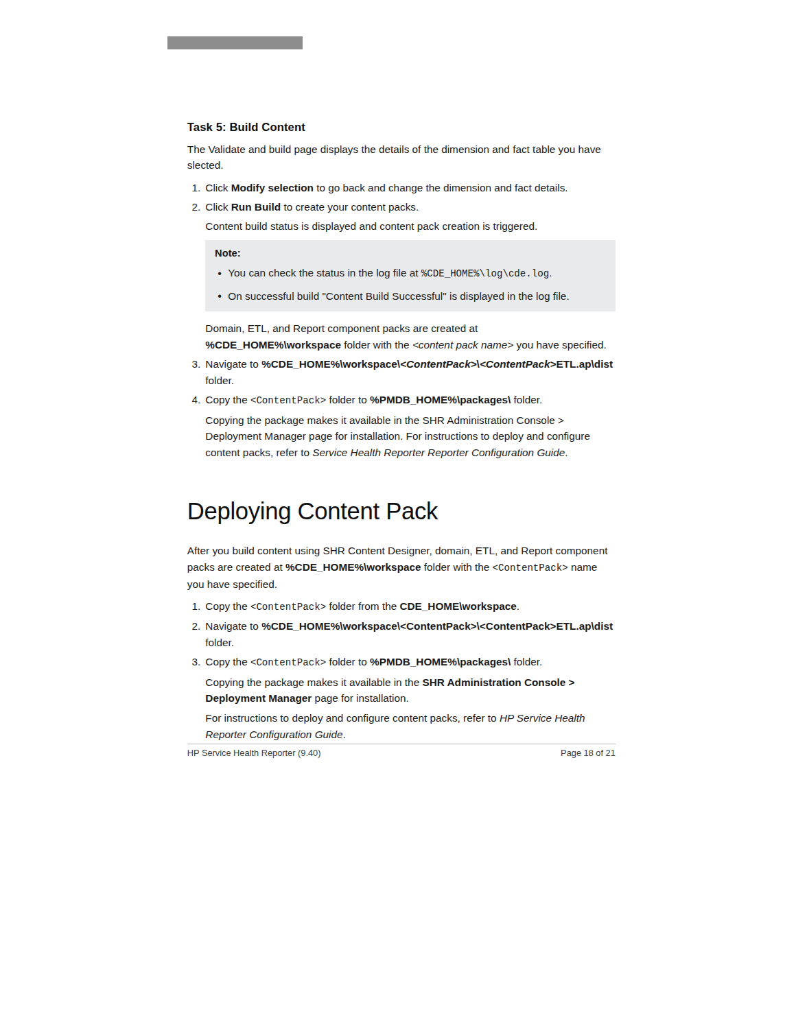Task 5: Build Content
The Validate and build page displays the details of the dimension and fact table you have slected.
Click Modify selection to go back and change the dimension and fact details.
Click Run Build to create your content packs.
Content build status is displayed and content pack creation is triggered.
Note:
You can check the status in the log file at %CDE_HOME%\log\cde.log.
On successful build "Content Build Successful" is displayed in the log file.
Domain, ETL, and Report component packs are created at %CDE_HOME%\workspace folder with the <content pack name> you have specified.
Navigate to %CDE_HOME%\workspace\<ContentPack>\<ContentPack>ETL.ap\dist folder.
Copy the <ContentPack> folder to %PMDB_HOME%\packages\ folder.
Copying the package makes it available in the SHR Administration Console > Deployment Manager page for installation. For instructions to deploy and configure content packs, refer to Service Health Reporter Reporter Configuration Guide.
Deploying Content Pack
After you build content using SHR Content Designer, domain, ETL, and Report component packs are created at %CDE_HOME%\workspace folder with the <ContentPack> name you have specified.
Copy the <ContentPack> folder from the CDE_HOME\workspace.
Navigate to %CDE_HOME%\workspace\<ContentPack>\<ContentPack>ETL.ap\dist folder.
Copy the <ContentPack> folder to %PMDB_HOME%\packages\ folder.
Copying the package makes it available in the SHR Administration Console > Deployment Manager page for installation.
For instructions to deploy and configure content packs, refer to HP Service Health Reporter Configuration Guide.
HP Service Health Reporter (9.40) Page 18 of 21